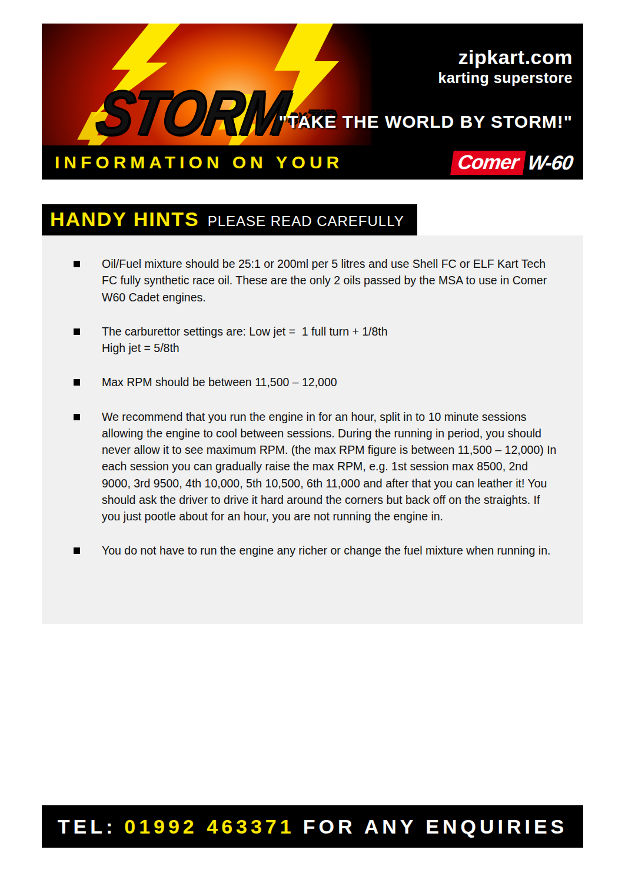zipkart.com
karting superstore
STORMBY ZIP
"TAKE THE WORLD BY STORM!"
INFORMATION ON YOUR
Comer W-60
Handy Hints Please read carefully
Oil/Fuel mixture should be 25:1 or 200ml per 5 litres and use Shell FC or ELF Kart Tech FC fully synthetic race oil. These are the only 2 oils passed by the MSA to use in Comer W60 Cadet engines.
The carburettor settings are: Low jet = 1 full turn + 1/8th
High jet = 5/8th
Max RPM should be between 11,500 – 12,000
We recommend that you run the engine in for an hour, split in to 10 minute sessions allowing the engine to cool between sessions. During the running in period, you should never allow it to see maximum RPM. (the max RPM figure is between 11,500 – 12,000) In each session you can gradually raise the max RPM, e.g. 1st session max 8500, 2nd 9000, 3rd 9500, 4th 10,000, 5th 10,500, 6th 11,000 and after that you can leather it! You should ask the driver to drive it hard around the corners but back off on the straights. If you just pootle about for an hour, you are not running the engine in.
You do not have to run the engine any richer or change the fuel mixture when running in.
TEL: 01992 463371 FOR ANY ENQUIRIES